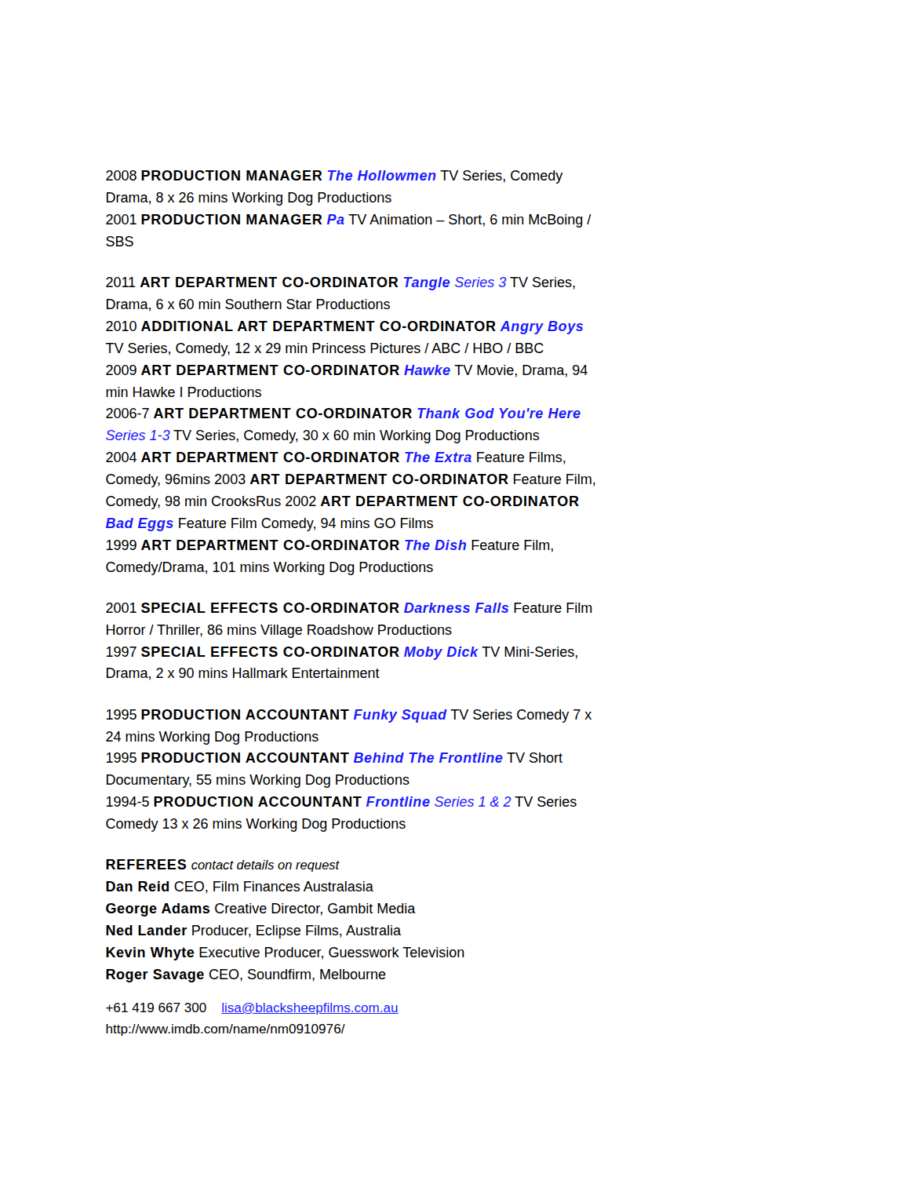2008 PRODUCTION MANAGER The Hollowmen TV Series, Comedy Drama, 8 x 26 mins Working Dog Productions
2001 PRODUCTION MANAGER Pa TV Animation – Short, 6 min McBoing / SBS
2011 ART DEPARTMENT CO-ORDINATOR Tangle Series 3 TV Series, Drama, 6 x 60 min Southern Star Productions
2010 ADDITIONAL ART DEPARTMENT CO-ORDINATOR Angry Boys TV Series, Comedy, 12 x 29 min Princess Pictures / ABC / HBO / BBC
2009 ART DEPARTMENT CO-ORDINATOR Hawke TV Movie, Drama, 94 min Hawke I Productions
2006-7 ART DEPARTMENT CO-ORDINATOR Thank God You're Here Series 1-3 TV Series, Comedy, 30 x 60 min Working Dog Productions
2004 ART DEPARTMENT CO-ORDINATOR The Extra Feature Films, Comedy, 96mins 2003 ART DEPARTMENT CO-ORDINATOR Feature Film, Comedy, 98 min CrooksRus 2002 ART DEPARTMENT CO-ORDINATOR Bad Eggs Feature Film Comedy, 94 mins GO Films
1999 ART DEPARTMENT CO-ORDINATOR The Dish Feature Film, Comedy/Drama, 101 mins Working Dog Productions
2001 SPECIAL EFFECTS CO-ORDINATOR Darkness Falls Feature Film Horror / Thriller, 86 mins Village Roadshow Productions
1997 SPECIAL EFFECTS CO-ORDINATOR Moby Dick TV Mini-Series, Drama, 2 x 90 mins Hallmark Entertainment
1995 PRODUCTION ACCOUNTANT Funky Squad TV Series Comedy 7 x 24 mins Working Dog Productions
1995 PRODUCTION ACCOUNTANT Behind The Frontline TV Short Documentary, 55 mins Working Dog Productions
1994-5 PRODUCTION ACCOUNTANT Frontline Series 1 & 2 TV Series Comedy 13 x 26 mins Working Dog Productions
REFEREES contact details on request
Dan Reid CEO, Film Finances Australasia
George Adams Creative Director, Gambit Media
Ned Lander Producer, Eclipse Films, Australia
Kevin Whyte Executive Producer, Guesswork Television
Roger Savage CEO, Soundfirm, Melbourne
+61 419 667 300 lisa@blacksheepfilms.com.au http://www.imdb.com/name/nm0910976/